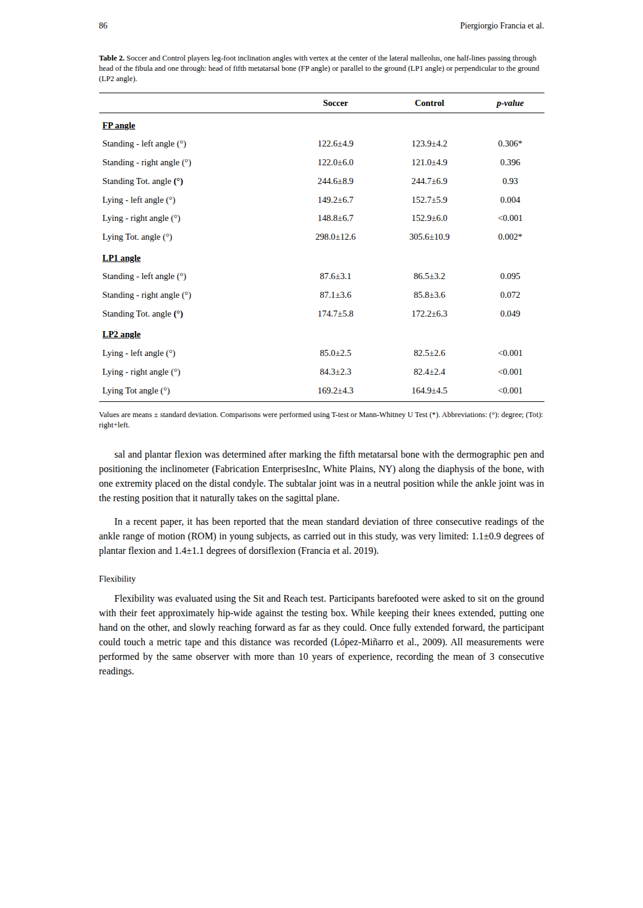86 Piergiorgio Francia et al.
Table 2. Soccer and Control players leg-foot inclination angles with vertex at the center of the lateral malleolus, one half-lines passing through head of the fibula and one through: head of fifth metatarsal bone (FP angle) or parallel to the ground (LP1 angle) or perpendicular to the ground (LP2 angle).
| | Soccer | Control | p-value |
| --- | --- | --- | --- |
| FP angle |
| Standing - left angle (°) | 122.6±4.9 | 123.9±4.2 | 0.306* |
| Standing - right angle (°) | 122.0±6.0 | 121.0±4.9 | 0.396 |
| Standing Tot. angle (°) | 244.6±8.9 | 244.7±6.9 | 0.93 |
| Lying - left angle (°) | 149.2±6.7 | 152.7±5.9 | 0.004 |
| Lying - right angle (°) | 148.8±6.7 | 152.9±6.0 | <0.001 |
| Lying Tot. angle (°) | 298.0±12.6 | 305.6±10.9 | 0.002* |
| LP1 angle |
| Standing - left angle (°) | 87.6±3.1 | 86.5±3.2 | 0.095 |
| Standing - right angle (°) | 87.1±3.6 | 85.8±3.6 | 0.072 |
| Standing Tot. angle (°) | 174.7±5.8 | 172.2±6.3 | 0.049 |
| LP2 angle |
| Lying - left angle (°) | 85.0±2.5 | 82.5±2.6 | <0.001 |
| Lying - right angle (°) | 84.3±2.3 | 82.4±2.4 | <0.001 |
| Lying Tot angle (°) | 169.2±4.3 | 164.9±4.5 | <0.001 |
Values are means ± standard deviation. Comparisons were performed using T-test or Mann-Whitney U Test (*). Abbreviations: (°): degree; (Tot): right+left.
sal and plantar flexion was determined after marking the fifth metatarsal bone with the dermographic pen and positioning the inclinometer (Fabrication EnterprisesInc, White Plains, NY) along the diaphysis of the bone, with one extremity placed on the distal condyle. The subtalar joint was in a neutral position while the ankle joint was in the resting position that it naturally takes on the sagittal plane.
In a recent paper, it has been reported that the mean standard deviation of three consecutive readings of the ankle range of motion (ROM) in young subjects, as carried out in this study, was very limited: 1.1±0.9 degrees of plantar flexion and 1.4±1.1 degrees of dorsiflexion (Francia et al. 2019).
Flexibility
Flexibility was evaluated using the Sit and Reach test. Participants barefooted were asked to sit on the ground with their feet approximately hip-wide against the testing box. While keeping their knees extended, putting one hand on the other, and slowly reaching forward as far as they could. Once fully extended forward, the participant could touch a metric tape and this distance was recorded (López-Miñarro et al., 2009). All measurements were performed by the same observer with more than 10 years of experience, recording the mean of 3 consecutive readings.